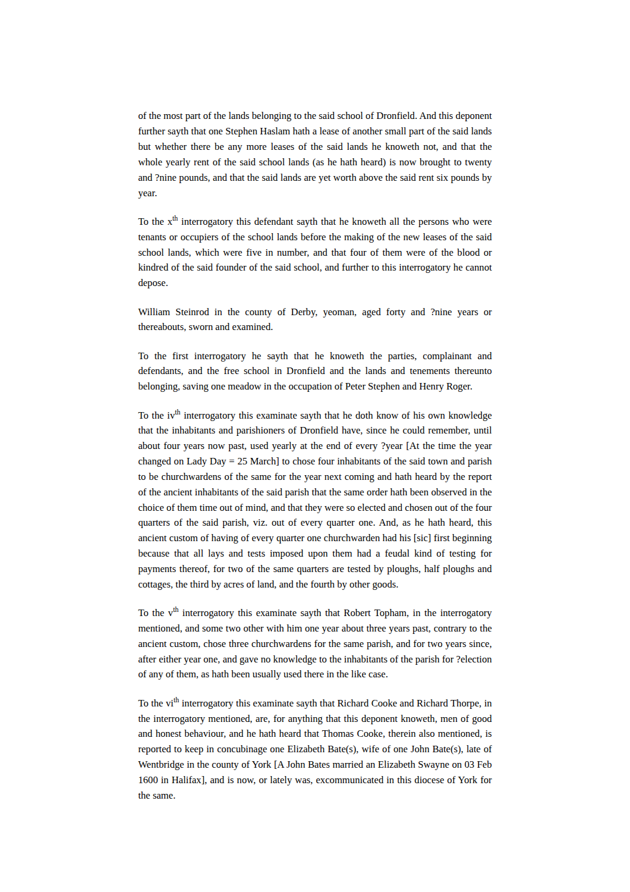of the most part of the lands belonging to the said school of Dronfield. And this deponent further sayth that one Stephen Haslam hath a lease of another small part of the said lands but whether there be any more leases of the said lands he knoweth not, and that the whole yearly rent of the said school lands (as he hath heard) is now brought to twenty and ?nine pounds, and that the said lands are yet worth above the said rent six pounds by year.
To the xth interrogatory this defendant sayth that he knoweth all the persons who were tenants or occupiers of the school lands before the making of the new leases of the said school lands, which were five in number, and that four of them were of the blood or kindred of the said founder of the said school, and further to this interrogatory he cannot depose.
William Steinrod in the county of Derby, yeoman, aged forty and ?nine years or thereabouts, sworn and examined.
To the first interrogatory he sayth that he knoweth the parties, complainant and defendants, and the free school in Dronfield and the lands and tenements thereunto belonging, saving one meadow in the occupation of Peter Stephen and Henry Roger.
To the ivth interrogatory this examinate sayth that he doth know of his own knowledge that the inhabitants and parishioners of Dronfield have, since he could remember, until about four years now past, used yearly at the end of every ?year [At the time the year changed on Lady Day = 25 March] to chose four inhabitants of the said town and parish to be churchwardens of the same for the year next coming and hath heard by the report of the ancient inhabitants of the said parish that the same order hath been observed in the choice of them time out of mind, and that they were so elected and chosen out of the four quarters of the said parish, viz. out of every quarter one. And, as he hath heard, this ancient custom of having of every quarter one churchwarden had his [sic] first beginning because that all lays and tests imposed upon them had a feudal kind of testing for payments thereof, for two of the same quarters are tested by ploughs, half ploughs and cottages, the third by acres of land, and the fourth by other goods.
To the vth interrogatory this examinate sayth that Robert Topham, in the interrogatory mentioned, and some two other with him one year about three years past, contrary to the ancient custom, chose three churchwardens for the same parish, and for two years since, after either year one, and gave no knowledge to the inhabitants of the parish for ?election of any of them, as hath been usually used there in the like case.
To the vith interrogatory this examinate sayth that Richard Cooke and Richard Thorpe, in the interrogatory mentioned, are, for anything that this deponent knoweth, men of good and honest behaviour, and he hath heard that Thomas Cooke, therein also mentioned, is reported to keep in concubinage one Elizabeth Bate(s), wife of one John Bate(s), late of Wentbridge in the county of York [A John Bates married an Elizabeth Swayne on 03 Feb 1600 in Halifax], and is now, or lately was, excommunicated in this diocese of York for the same.